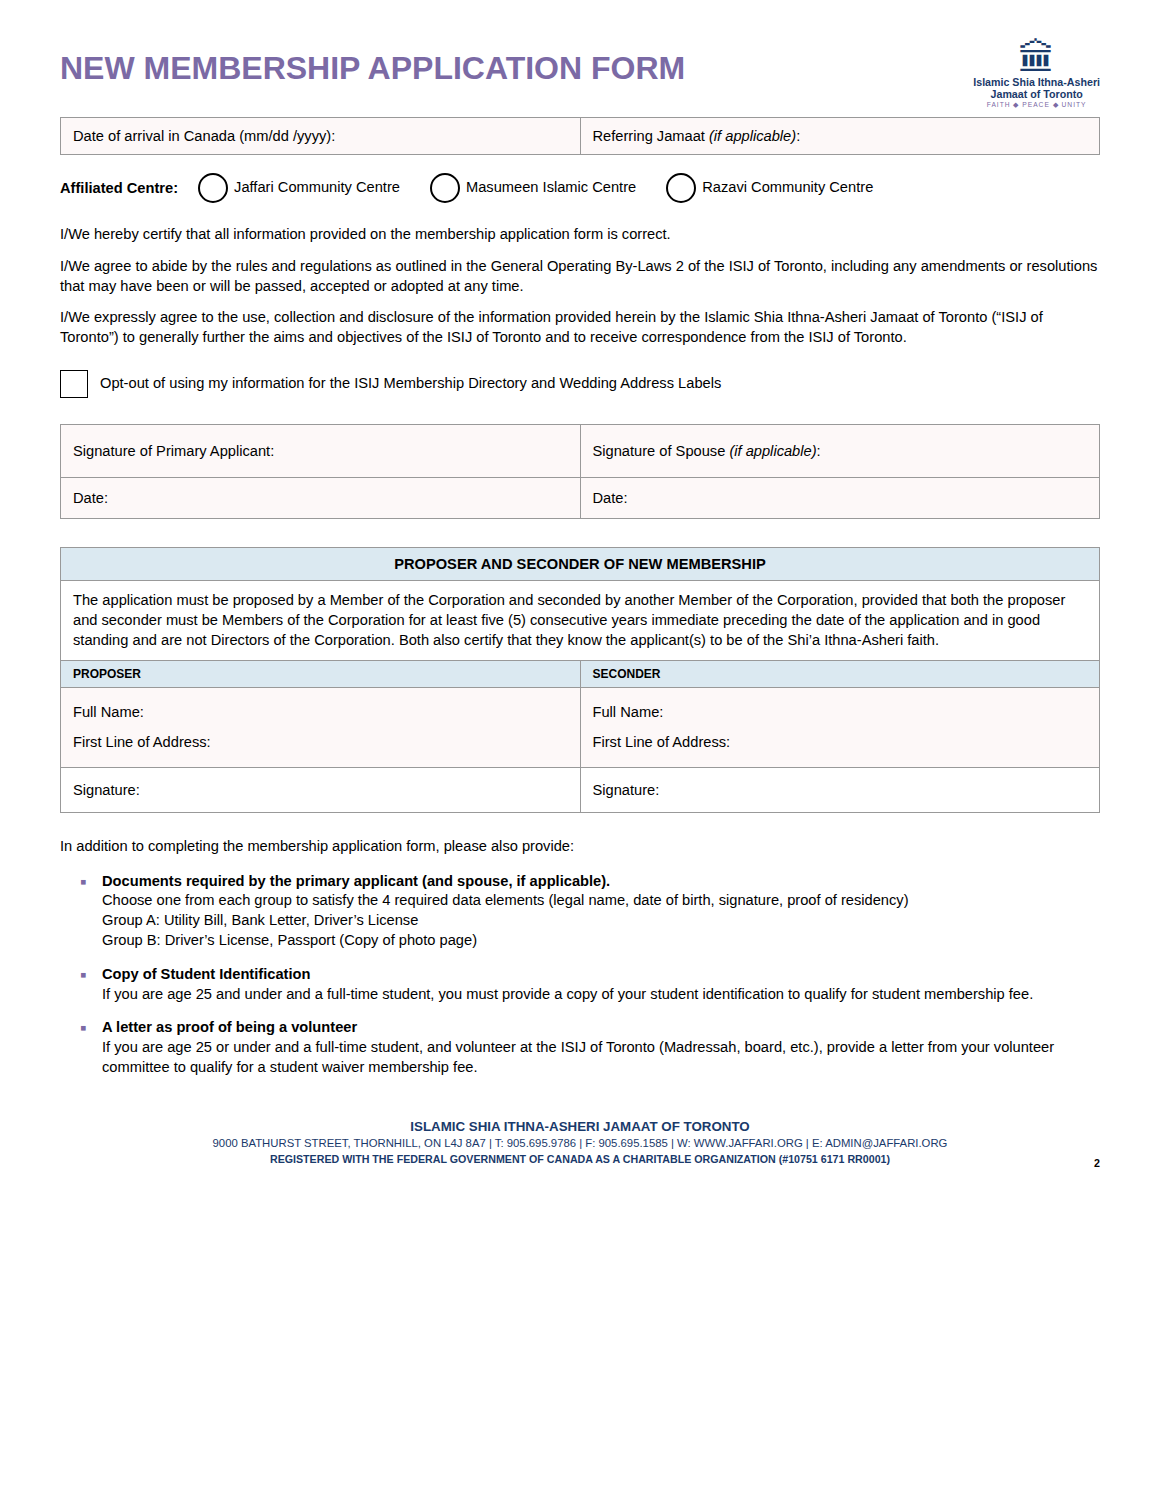NEW MEMBERSHIP APPLICATION FORM
🏛
Islamic Shia Ithna-Asheri
Jamaat of Toronto
FAITH ◆ PEACE ◆ UNITY
| Date of arrival in Canada (mm/dd /yyyy): | Referring Jamaat (if applicable) : |
Affiliated Centre: Jaffari Community Centre Masumeen Islamic Centre Razavi Community Centre
I/We hereby certify that all information provided on the membership application form is correct.
I/We agree to abide by the rules and regulations as outlined in the General Operating By-Laws 2 of the ISIJ of Toronto, including any amendments or resolutions that may have been or will be passed, accepted or adopted at any time.
I/We expressly agree to the use, collection and disclosure of the information provided herein by the Islamic Shia Ithna-Asheri Jamaat of Toronto (“ISIJ of Toronto”) to generally further the aims and objectives of the ISIJ of Toronto and to receive correspondence from the ISIJ of Toronto.
Opt-out of using my information for the ISIJ Membership Directory and Wedding Address Labels
| Signature of Primary Applicant: | Signature of Spouse (if applicable) : |
| Date: | Date: |
| PROPOSER AND SECONDER OF NEW MEMBERSHIP |
| --- |
| The application must be proposed by a Member of the Corporation and seconded by another Member of the Corporation, provided that both the proposer and seconder must be Members of the Corporation for at least five (5) consecutive years immediate preceding the date of the application and in good standing and are not Directors of the Corporation. Both also certify that they know the applicant(s) to be of the Shi’a Ithna-Asheri faith. |
| PROPOSER | SECONDER |
| Full Name: First Line of Address: | Full Name: First Line of Address: |
| Signature: | Signature: |
In addition to completing the membership application form, please also provide:
Documents required by the primary applicant (and spouse, if applicable). Choose one from each group to satisfy the 4 required data elements (legal name, date of birth, signature, proof of residency)
Group A: Utility Bill, Bank Letter, Driver’s License
Group B: Driver’s License, Passport (Copy of photo page)
Copy of Student Identification If you are age 25 and under and a full-time student, you must provide a copy of your student identification to qualify for student membership fee.
A letter as proof of being a volunteer If you are age 25 or under and a full-time student, and volunteer at the ISIJ of Toronto (Madressah, board, etc.), provide a letter from your volunteer committee to qualify for a student waiver membership fee.
ISLAMIC SHIA ITHNA-ASHERI JAMAAT OF TORONTO
9000 BATHURST STREET, THORNHILL, ON L4J 8A7 | T: 905.695.9786 | F: 905.695.1585 | W: WWW.JAFFARI.ORG | E: ADMIN@JAFFARI.ORG
REGISTERED WITH THE FEDERAL GOVERNMENT OF CANADA AS A CHARITABLE ORGANIZATION (#10751 6171 RR0001)
2